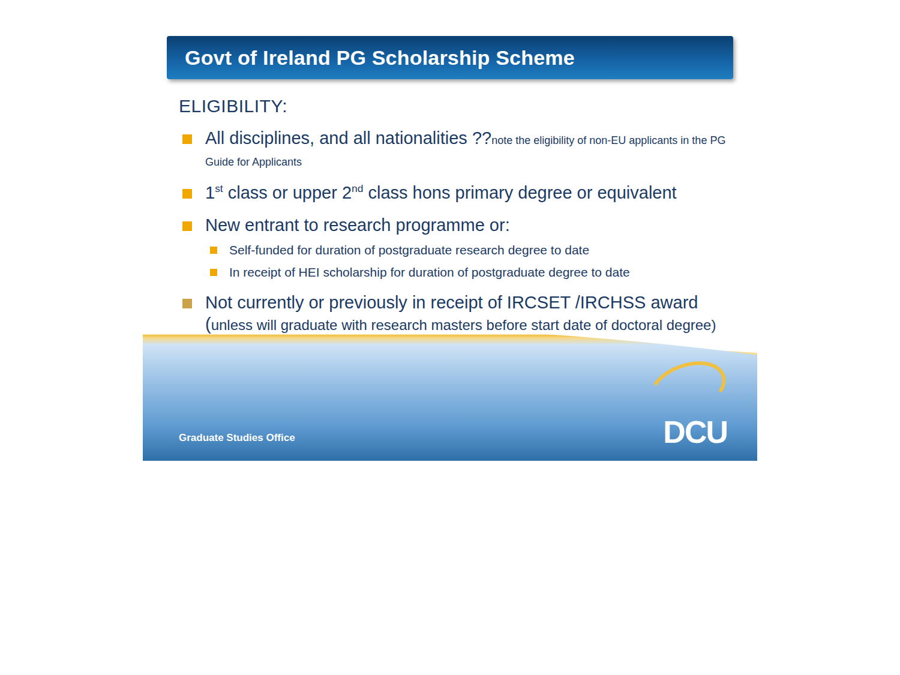Govt of Ireland PG Scholarship Scheme
ELIGIBILITY:
All disciplines, and all nationalities ??note the eligibility of non-EU applicants in the PG Guide for Applicants
1st class or upper 2nd class hons primary degree or equivalent
New entrant to research programme or:
Self-funded for duration of postgraduate research degree to date
In receipt of HEI scholarship for duration of postgraduate degree to date
Not currently or previously in receipt of IRCSET /IRCHSS award (unless will graduate with research masters before start date of doctoral degree)
Graduate Studies Office
DCU